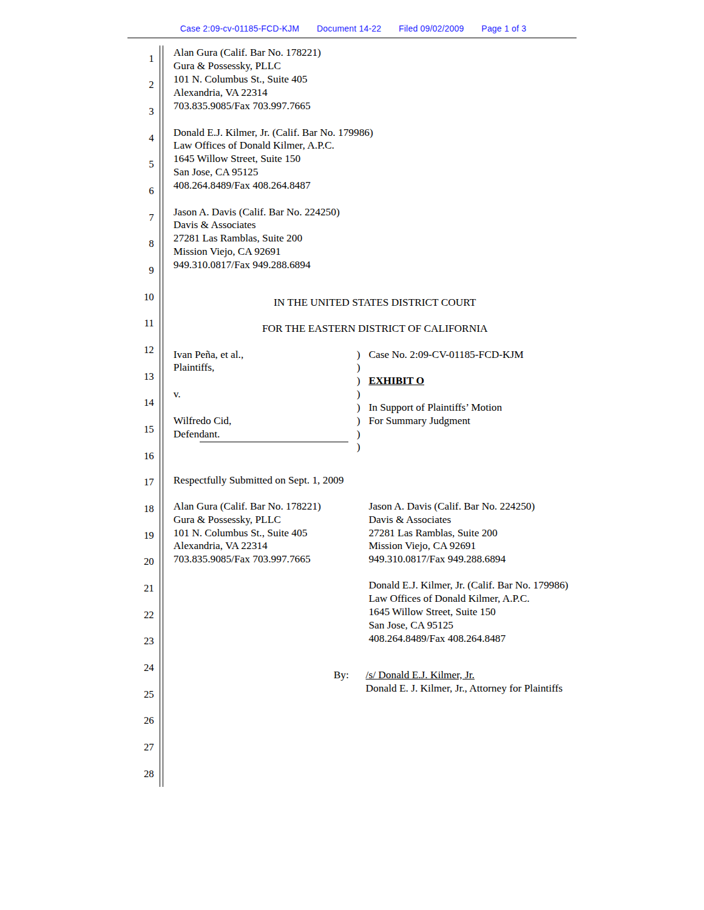Case 2:09-cv-01185-FCD-KJM Document 14-22 Filed 09/02/2009 Page 1 of 3
1
2
3
4
5
6
7
8
9
10
11
12
13
14
15
16
17
18
19
20
21
22
23
24
25
26
27
28
Alan Gura (Calif. Bar No. 178221)
Gura & Possessky, PLLC
101 N. Columbus St., Suite 405
Alexandria, VA 22314
703.835.9085/Fax 703.997.7665
Donald E.J. Kilmer, Jr. (Calif. Bar No. 179986)
Law Offices of Donald Kilmer, A.P.C.
1645 Willow Street, Suite 150
San Jose, CA 95125
408.264.8489/Fax 408.264.8487
Jason A. Davis (Calif. Bar No. 224250)
Davis & Associates
27281 Las Ramblas, Suite 200
Mission Viejo, CA 92691
949.310.0817/Fax 949.288.6894
IN THE UNITED STATES DISTRICT COURT
FOR THE EASTERN DISTRICT OF CALIFORNIA
| Ivan Peña, et al., | ) | Case No. 2:09-CV-01185-FCD-KJM |
| Plaintiffs, | ) | |
| | ) | EXHIBIT O |
| v. | ) | |
| | ) | In Support of Plaintiffs’ Motion |
| Wilfredo Cid, | ) | For Summary Judgment |
| Defendant. | ) | |
| | ) | |
Respectfully Submitted on Sept. 1, 2009
| Alan Gura (Calif. Bar No. 178221) Gura & Possessky, PLLC 101 N. Columbus St., Suite 405 Alexandria, VA 22314 703.835.9085/Fax 703.997.7665 | Jason A. Davis (Calif. Bar No. 224250) Davis & Associates 27281 Las Ramblas, Suite 200 Mission Viejo, CA 92691 949.310.0817/Fax 949.288.6894 |
| | Donald E.J. Kilmer, Jr. (Calif. Bar No. 179986) Law Offices of Donald Kilmer, A.P.C. 1645 Willow Street, Suite 150 San Jose, CA 95125 408.264.8489/Fax 408.264.8487 |
By:
/s/ Donald E.J. Kilmer, Jr.
Donald E. J. Kilmer, Jr., Attorney for Plaintiffs